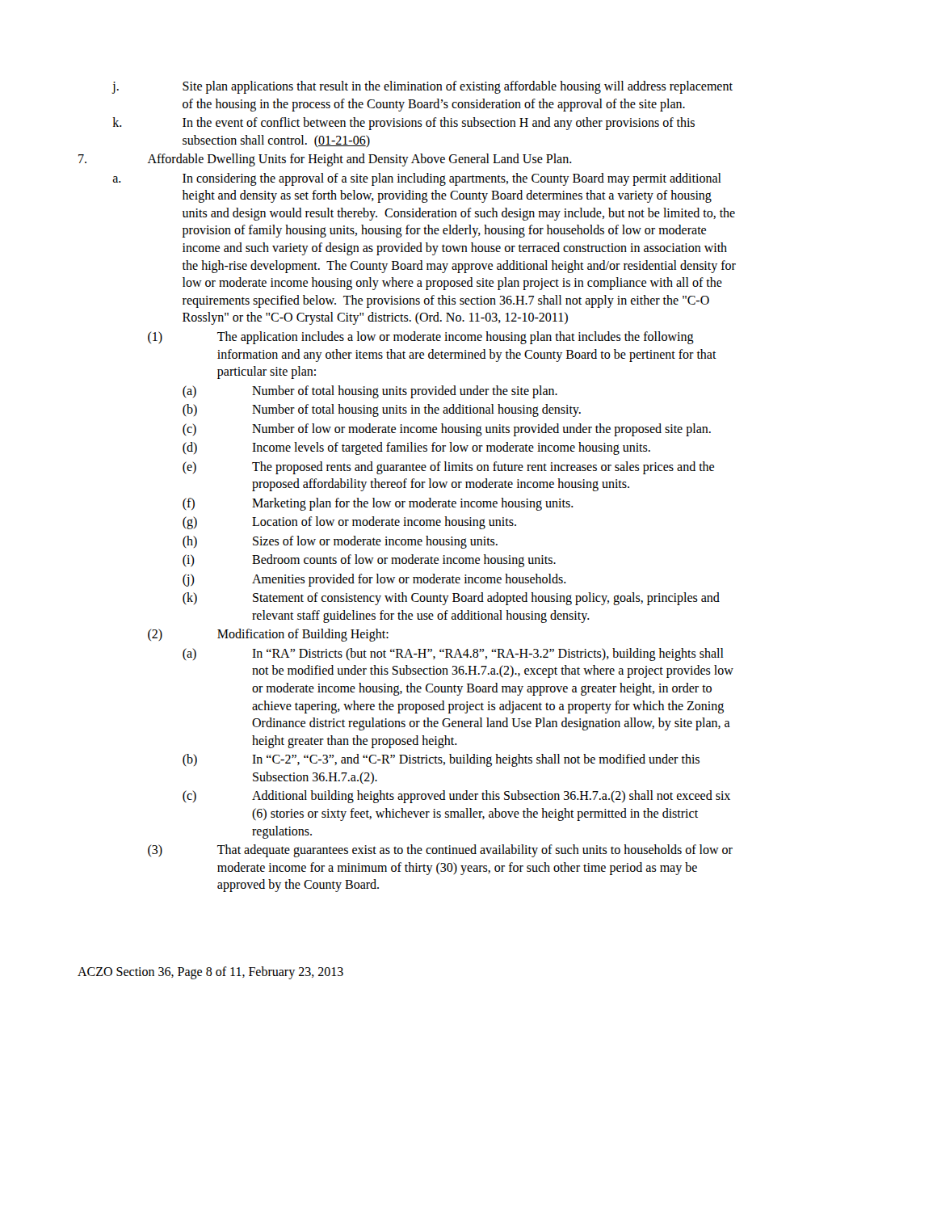j. Site plan applications that result in the elimination of existing affordable housing will address replacement of the housing in the process of the County Board’s consideration of the approval of the site plan.
k. In the event of conflict between the provisions of this subsection H and any other provisions of this subsection shall control. (01-21-06)
7. Affordable Dwelling Units for Height and Density Above General Land Use Plan.
a. In considering the approval of a site plan including apartments, the County Board may permit additional height and density as set forth below, providing the County Board determines that a variety of housing units and design would result thereby. Consideration of such design may include, but not be limited to, the provision of family housing units, housing for the elderly, housing for households of low or moderate income and such variety of design as provided by town house or terraced construction in association with the high-rise development. The County Board may approve additional height and/or residential density for low or moderate income housing only where a proposed site plan project is in compliance with all of the requirements specified below. The provisions of this section 36.H.7 shall not apply in either the "C-O Rosslyn" or the "C-O Crystal City" districts. (Ord. No. 11-03, 12-10-2011)
(1) The application includes a low or moderate income housing plan that includes the following information and any other items that are determined by the County Board to be pertinent for that particular site plan:
(a) Number of total housing units provided under the site plan.
(b) Number of total housing units in the additional housing density.
(c) Number of low or moderate income housing units provided under the proposed site plan.
(d) Income levels of targeted families for low or moderate income housing units.
(e) The proposed rents and guarantee of limits on future rent increases or sales prices and the proposed affordability thereof for low or moderate income housing units.
(f) Marketing plan for the low or moderate income housing units.
(g) Location of low or moderate income housing units.
(h) Sizes of low or moderate income housing units.
(i) Bedroom counts of low or moderate income housing units.
(j) Amenities provided for low or moderate income households.
(k) Statement of consistency with County Board adopted housing policy, goals, principles and relevant staff guidelines for the use of additional housing density.
(2) Modification of Building Height:
(a) In “RA” Districts (but not “RA-H”, “RA4.8”, “RA-H-3.2” Districts), building heights shall not be modified under this Subsection 36.H.7.a.(2)., except that where a project provides low or moderate income housing, the County Board may approve a greater height, in order to achieve tapering, where the proposed project is adjacent to a property for which the Zoning Ordinance district regulations or the General land Use Plan designation allow, by site plan, a height greater than the proposed height.
(b) In “C-2”, “C-3”, and “C-R” Districts, building heights shall not be modified under this Subsection 36.H.7.a.(2).
(c) Additional building heights approved under this Subsection 36.H.7.a.(2) shall not exceed six (6) stories or sixty feet, whichever is smaller, above the height permitted in the district regulations.
(3) That adequate guarantees exist as to the continued availability of such units to households of low or moderate income for a minimum of thirty (30) years, or for such other time period as may be approved by the County Board.
ACZO Section 36, Page 8 of 11, February 23, 2013